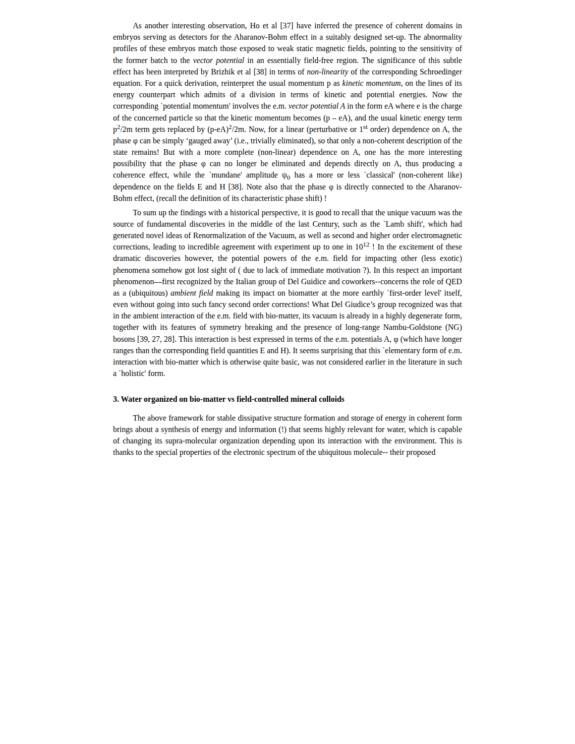As another interesting observation, Ho et al [37] have inferred the presence of coherent domains in embryos serving as detectors for the Aharanov-Bohm effect in a suitably designed set-up. The abnormality profiles of these embryos match those exposed to weak static magnetic fields, pointing to the sensitivity of the former batch to the vector potential in an essentially field-free region. The significance of this subtle effect has been interpreted by Brizhik et al [38] in terms of non-linearity of the corresponding Schroedinger equation. For a quick derivation, reinterpret the usual momentum p as kinetic momentum, on the lines of its energy counterpart which admits of a division in terms of kinetic and potential energies. Now the corresponding `potential momentum' involves the e.m. vector potential A in the form eA where e is the charge of the concerned particle so that the kinetic momentum becomes (p – eA), and the usual kinetic energy term p2/2m term gets replaced by (p-eA)2/2m. Now, for a linear (perturbative or 1st order) dependence on A, the phase φ can be simply ‘gauged away’ (i.e., trivially eliminated), so that only a non-coherent description of the state remains! But with a more complete (non-linear) dependence on A, one has the more interesting possibility that the phase φ can no longer be eliminated and depends directly on A, thus producing a coherence effect, while the `mundane' amplitude ψ0 has a more or less `classical' (non-coherent like) dependence on the fields E and H [38]. Note also that the phase φ is directly connected to the Aharanov-Bohm effect, (recall the definition of its characteristic phase shift) !
To sum up the findings with a historical perspective, it is good to recall that the unique vacuum was the source of fundamental discoveries in the middle of the last Century, such as the `Lamb shift', which had generated novel ideas of Renormalization of the Vacuum, as well as second and higher order electromagnetic corrections, leading to incredible agreement with experiment up to one in 1012 ! In the excitement of these dramatic discoveries however, the potential powers of the e.m. field for impacting other (less exotic) phenomena somehow got lost sight of ( due to lack of immediate motivation ?). In this respect an important phenomenon—first recognized by the Italian group of Del Guidice and coworkers--concerns the role of QED as a (ubiquitous) ambient field making its impact on biomatter at the more earthly `first-order level' itself, even without going into such fancy second order corrections! What Del Giudice’s group recognized was that in the ambient interaction of the e.m. field with bio-matter, its vacuum is already in a highly degenerate form, together with its features of symmetry breaking and the presence of long-range Nambu-Goldstone (NG) bosons [39, 27, 28]. This interaction is best expressed in terms of the e.m. potentials A, φ (which have longer ranges than the corresponding field quantities E and H). It seems surprising that this `elementary form of e.m. interaction with bio-matter which is otherwise quite basic, was not considered earlier in the literature in such a `holistic' form.
3. Water organized on bio-matter vs field-controlled mineral colloids
The above framework for stable dissipative structure formation and storage of energy in coherent form brings about a synthesis of energy and information (!) that seems highly relevant for water, which is capable of changing its supra-molecular organization depending upon its interaction with the environment. This is thanks to the special properties of the electronic spectrum of the ubiquitous molecule-- their proposed